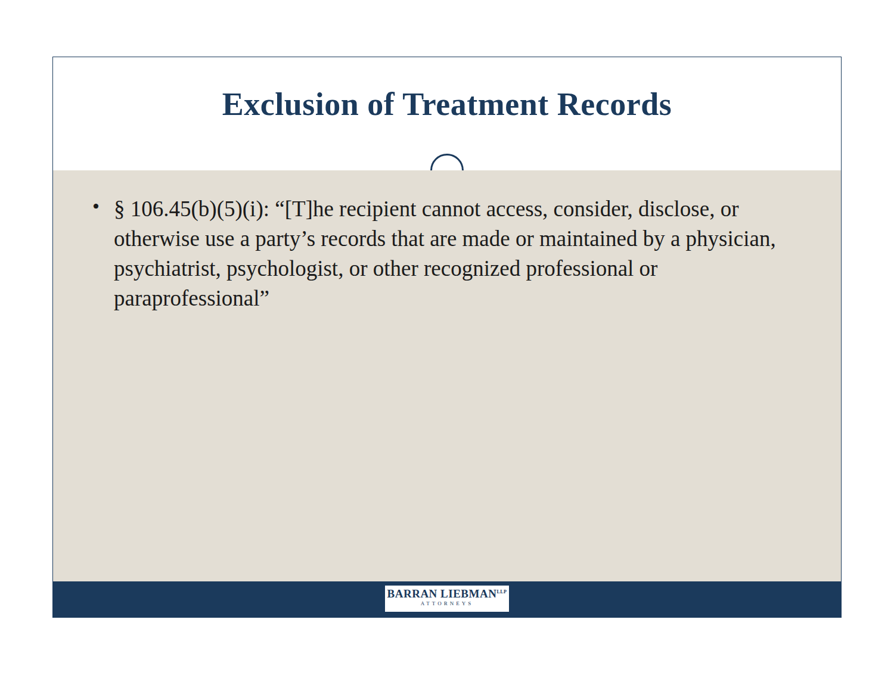Exclusion of Treatment Records
§ 106.45(b)(5)(i): “[T]he recipient cannot access, consider, disclose, or otherwise use a party’s records that are made or maintained by a physician, psychiatrist, psychologist, or other recognized professional or paraprofessional”
BARRAN LIEBMANLLP
ATTORNEYS